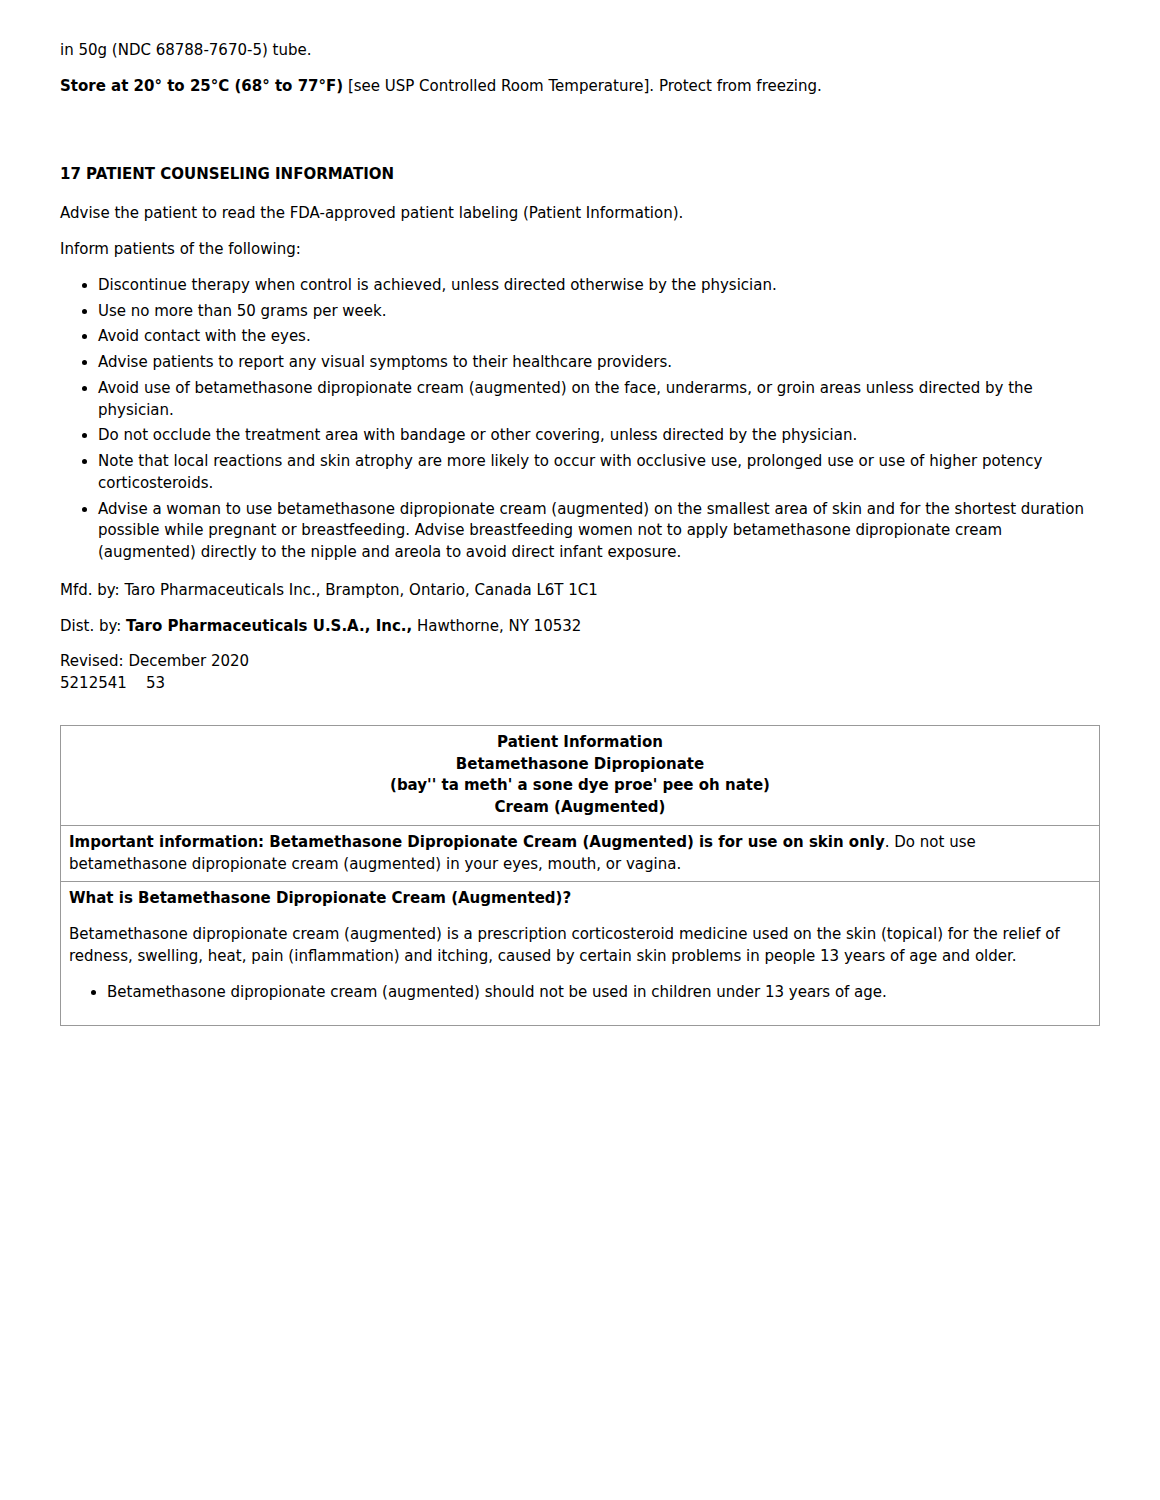in 50g (NDC 68788-7670-5) tube.
Store at 20° to 25°C (68° to 77°F) [see USP Controlled Room Temperature]. Protect from freezing.
17 PATIENT COUNSELING INFORMATION
Advise the patient to read the FDA-approved patient labeling (Patient Information).
Inform patients of the following:
Discontinue therapy when control is achieved, unless directed otherwise by the physician.
Use no more than 50 grams per week.
Avoid contact with the eyes.
Advise patients to report any visual symptoms to their healthcare providers.
Avoid use of betamethasone dipropionate cream (augmented) on the face, underarms, or groin areas unless directed by the physician.
Do not occlude the treatment area with bandage or other covering, unless directed by the physician.
Note that local reactions and skin atrophy are more likely to occur with occlusive use, prolonged use or use of higher potency corticosteroids.
Advise a woman to use betamethasone dipropionate cream (augmented) on the smallest area of skin and for the shortest duration possible while pregnant or breastfeeding. Advise breastfeeding women not to apply betamethasone dipropionate cream (augmented) directly to the nipple and areola to avoid direct infant exposure.
Mfd. by: Taro Pharmaceuticals Inc., Brampton, Ontario, Canada L6T 1C1
Dist. by: Taro Pharmaceuticals U.S.A., Inc., Hawthorne, NY 10532
Revised: December 2020
5212541 53
| Patient Information Betamethasone Dipropionate (bay'' ta meth' a sone dye proe' pee oh nate) Cream (Augmented) |
| Important information: Betamethasone Dipropionate Cream (Augmented) is for use on skin only . Do not use betamethasone dipropionate cream (augmented) in your eyes, mouth, or vagina. |
| What is Betamethasone Dipropionate Cream (Augmented)? Betamethasone dipropionate cream (augmented) is a prescription corticosteroid medicine used on the skin (topical) for the relief of redness, swelling, heat, pain (inflammation) and itching, caused by certain skin problems in people 13 years of age and older. Betamethasone dipropionate cream (augmented) should not be used in children under 13 years of age. |